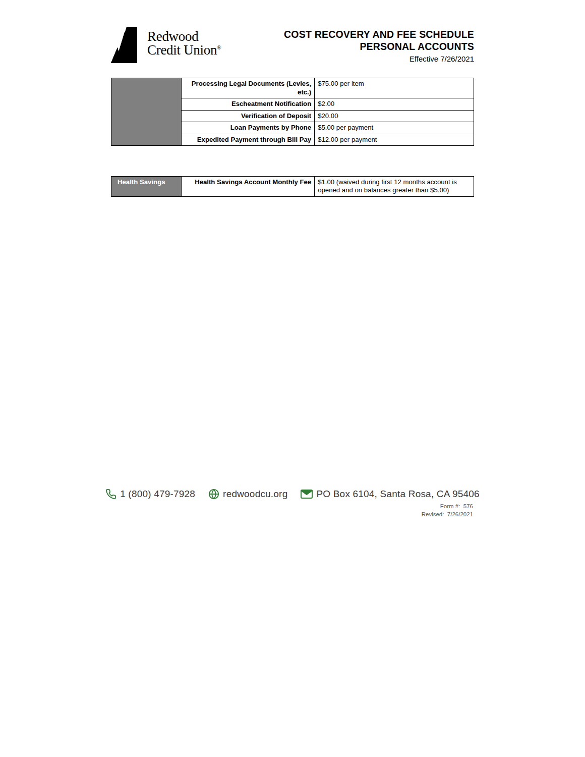Redwood
Credit Union®
COST RECOVERY AND FEE SCHEDULE
PERSONAL ACCOUNTS
Effective 7/26/2021
| | Processing Legal Documents (Levies, etc.) | $75.00 per item |
| Escheatment Notification | $2.00 |
| Verification of Deposit | $20.00 |
| Loan Payments by Phone | $5.00 per payment |
| Expedited Payment through Bill Pay | $12.00 per payment |
| Health Savings | Health Savings Account Monthly Fee | $1.00 (waived during first 12 months account is opened and on balances greater than $5.00) |
1 (800) 479-7928
redwoodcu.org
PO Box 6104, Santa Rosa, CA 95406
Form #: 576
Revised: 7/26/2021